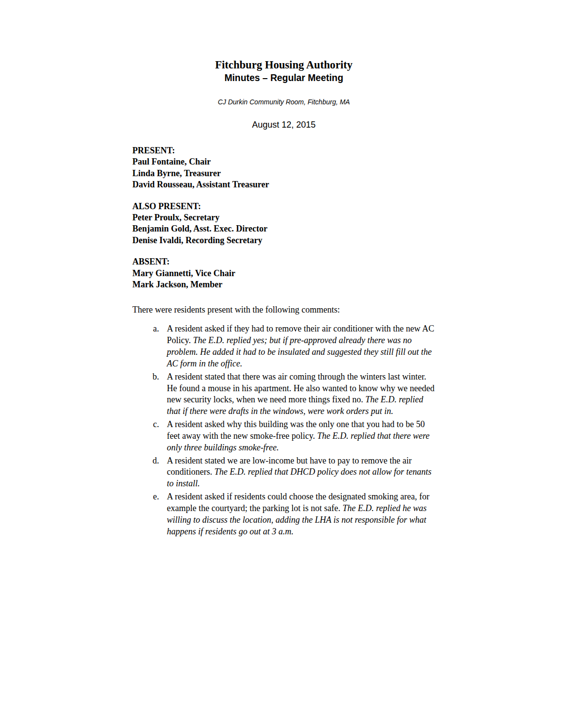Fitchburg Housing Authority
Minutes – Regular Meeting
CJ Durkin Community Room, Fitchburg, MA
August 12, 2015
PRESENT:
Paul Fontaine, Chair
Linda Byrne, Treasurer
David Rousseau, Assistant Treasurer
ALSO PRESENT:
Peter Proulx, Secretary
Benjamin Gold, Asst. Exec. Director
Denise Ivaldi, Recording Secretary
ABSENT:
Mary Giannetti, Vice Chair
Mark Jackson, Member
There were residents present with the following comments:
A resident asked if they had to remove their air conditioner with the new AC Policy. The E.D. replied yes; but if pre-approved already there was no problem. He added it had to be insulated and suggested they still fill out the AC form in the office.
A resident stated that there was air coming through the winters last winter. He found a mouse in his apartment. He also wanted to know why we needed new security locks, when we need more things fixed no. The E.D. replied that if there were drafts in the windows, were work orders put in.
A resident asked why this building was the only one that you had to be 50 feet away with the new smoke-free policy. The E.D. replied that there were only three buildings smoke-free.
A resident stated we are low-income but have to pay to remove the air conditioners. The E.D. replied that DHCD policy does not allow for tenants to install.
A resident asked if residents could choose the designated smoking area, for example the courtyard; the parking lot is not safe. The E.D. replied he was willing to discuss the location, adding the LHA is not responsible for what happens if residents go out at 3 a.m.